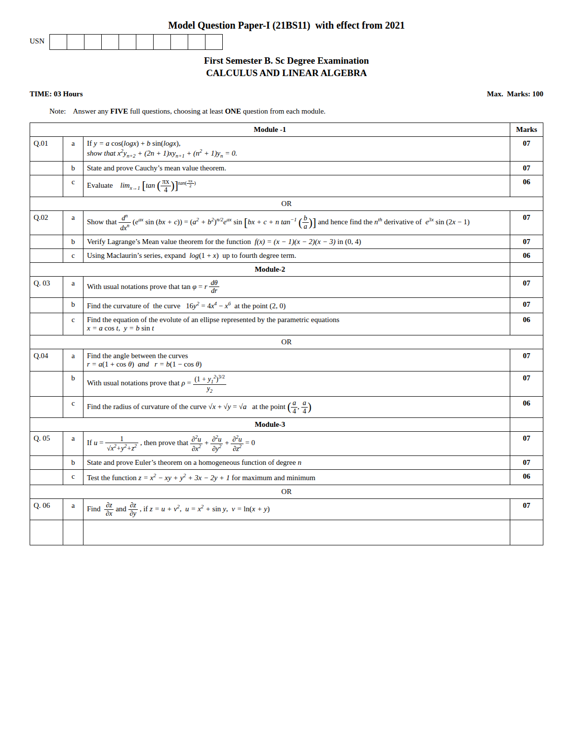Model Question Paper-I (21BS11) with effect from 2021
USN
First Semester B. Sc Degree Examination
CALCULUS AND LINEAR ALGEBRA
TIME: 03 Hours Max. Marks: 100
Note: Answer any FIVE full questions, choosing at least ONE question from each module.
| Module -1 | Marks |
| Q.01 | a | If y = a cos( logx ) + b sin( logx ), show that x 2 y n+2 + (2n + 1)xy n+1 + (n 2 + 1)y n = 0. | 07 |
| | b | State and prove Cauchy’s mean value theorem. | 07 |
| | c | Evaluate lim x→1 [ tan ( πx 4 ) ] tan ( πx 2 ) | 06 |
| OR |
| Q.02 | a | Show that d n dx n ( e ax sin ( bx + c )) = ( a 2 + b 2 ) n/2 e ax sin [ bx + c + n tan −1 ( b a ) ] and hence find the n th derivative of e 3x sin (2 x − 1) | 07 |
| | b | Verify Lagrange’s Mean value theorem for the function f(x) = (x − 1)(x − 2)(x − 3) in (0, 4) | 07 |
| | c | Using Maclaurin’s series, expand log (1 + x ) up to fourth degree term. | 06 |
| Module-2 | |
| Q. 03 | a | With usual notations prove that tan φ = r dθ dr | 07 |
| | b | Find the curvature of the curve 16 y 2 = 4 x 4 − x 6 at the point (2, 0) | 07 |
| | c | Find the equation of the evolute of an ellipse represented by the parametric equations x = a cos t , y = b sin t | 06 |
| OR |
| Q.04 | a | Find the angle between the curves r = a (1 + cos θ ) and r = b (1 − cos θ ) | 07 |
| | b | With usual notations prove that ρ = (1 + y 1 2 ) 3/2 y 2 | 07 |
| | c | Find the radius of curvature of the curve √ x + √ y = √ a at the point ( a 4 , a 4 ) | 06 |
| Module-3 | |
| Q. 05 | a | If u = 1 √ x 2 +y 2 +z 2 , then prove that ∂ 2 u ∂x 2 + ∂ 2 u ∂y 2 + ∂ 2 u ∂z 2 = 0 | 07 |
| | b | State and prove Euler’s theorem on a homogeneous function of degree n | 07 |
| | c | Test the function z = x 2 − xy + y 2 + 3x − 2y + 1 for maximum and minimum | 06 |
| OR |
| Q. 06 | a | Find ∂z ∂x and ∂z ∂y , if z = u + v 2 , u = x 2 + sin y , v = ln( x + y ) | 07 |